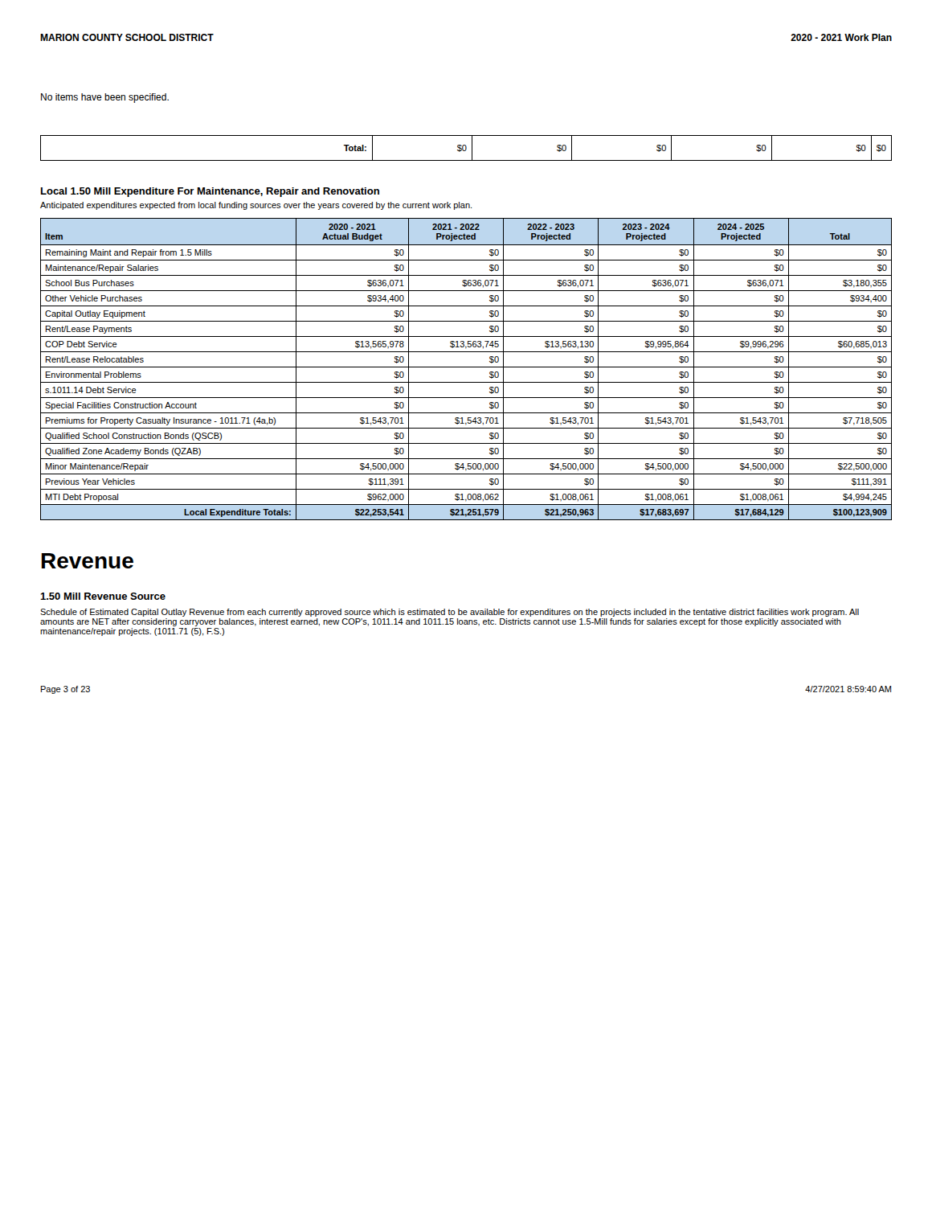MARION COUNTY SCHOOL DISTRICT 2020 - 2021 Work Plan
No items have been specified.
| Total: | $0 | $0 | $0 | $0 | $0 | $0 |
Local 1.50 Mill Expenditure For Maintenance, Repair and Renovation
Anticipated expenditures expected from local funding sources over the years covered by the current work plan.
| Item | 2020 - 2021 Actual Budget | 2021 - 2022 Projected | 2022 - 2023 Projected | 2023 - 2024 Projected | 2024 - 2025 Projected | Total |
| --- | --- | --- | --- | --- | --- | --- |
| Remaining Maint and Repair from 1.5 Mills | $0 | $0 | $0 | $0 | $0 | $0 |
| Maintenance/Repair Salaries | $0 | $0 | $0 | $0 | $0 | $0 |
| School Bus Purchases | $636,071 | $636,071 | $636,071 | $636,071 | $636,071 | $3,180,355 |
| Other Vehicle Purchases | $934,400 | $0 | $0 | $0 | $0 | $934,400 |
| Capital Outlay Equipment | $0 | $0 | $0 | $0 | $0 | $0 |
| Rent/Lease Payments | $0 | $0 | $0 | $0 | $0 | $0 |
| COP Debt Service | $13,565,978 | $13,563,745 | $13,563,130 | $9,995,864 | $9,996,296 | $60,685,013 |
| Rent/Lease Relocatables | $0 | $0 | $0 | $0 | $0 | $0 |
| Environmental Problems | $0 | $0 | $0 | $0 | $0 | $0 |
| s.1011.14 Debt Service | $0 | $0 | $0 | $0 | $0 | $0 |
| Special Facilities Construction Account | $0 | $0 | $0 | $0 | $0 | $0 |
| Premiums for Property Casualty Insurance - 1011.71 (4a,b) | $1,543,701 | $1,543,701 | $1,543,701 | $1,543,701 | $1,543,701 | $7,718,505 |
| Qualified School Construction Bonds (QSCB) | $0 | $0 | $0 | $0 | $0 | $0 |
| Qualified Zone Academy Bonds (QZAB) | $0 | $0 | $0 | $0 | $0 | $0 |
| Minor Maintenance/Repair | $4,500,000 | $4,500,000 | $4,500,000 | $4,500,000 | $4,500,000 | $22,500,000 |
| Previous Year Vehicles | $111,391 | $0 | $0 | $0 | $0 | $111,391 |
| MTI Debt Proposal | $962,000 | $1,008,062 | $1,008,061 | $1,008,061 | $1,008,061 | $4,994,245 |
| Local Expenditure Totals: | $22,253,541 | $21,251,579 | $21,250,963 | $17,683,697 | $17,684,129 | $100,123,909 |
Revenue
1.50 Mill Revenue Source
Schedule of Estimated Capital Outlay Revenue from each currently approved source which is estimated to be available for expenditures on the projects included in the tentative district facilities work program. All amounts are NET after considering carryover balances, interest earned, new COP's, 1011.14 and 1011.15 loans, etc. Districts cannot use 1.5-Mill funds for salaries except for those explicitly associated with maintenance/repair projects. (1011.71 (5), F.S.)
Page 3 of 23 4/27/2021 8:59:40 AM